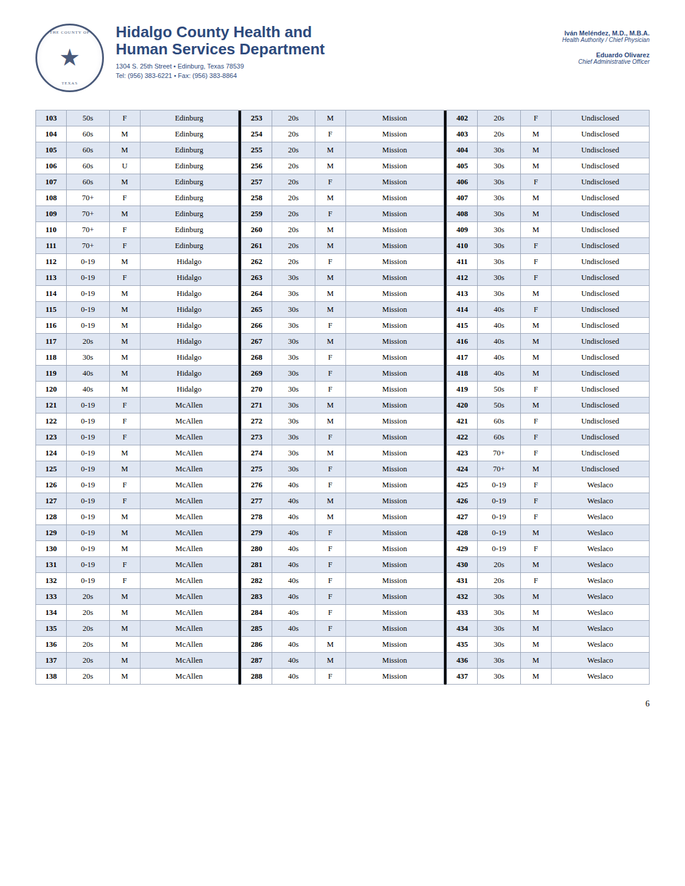THE COUNTY OF
★
TEXAS
Hidalgo County Health and
Human Services Department
1304 S. 25th Street • Edinburg, Texas 78539
Tel: (956) 383-6221 • Fax: (956) 383-8864
Iván Meléndez, M.D., M.B.A.
Health Authority / Chief Physician
Eduardo Olivarez
Chief Administrative Officer
| 103 | 50s | F | Edinburg | | 253 | 20s | M | Mission | | 402 | 20s | F | Undisclosed |
| 104 | 60s | M | Edinburg | | 254 | 20s | F | Mission | | 403 | 20s | M | Undisclosed |
| 105 | 60s | M | Edinburg | | 255 | 20s | M | Mission | | 404 | 30s | M | Undisclosed |
| 106 | 60s | U | Edinburg | | 256 | 20s | M | Mission | | 405 | 30s | M | Undisclosed |
| 107 | 60s | M | Edinburg | | 257 | 20s | F | Mission | | 406 | 30s | F | Undisclosed |
| 108 | 70+ | F | Edinburg | | 258 | 20s | M | Mission | | 407 | 30s | M | Undisclosed |
| 109 | 70+ | M | Edinburg | | 259 | 20s | F | Mission | | 408 | 30s | M | Undisclosed |
| 110 | 70+ | F | Edinburg | | 260 | 20s | M | Mission | | 409 | 30s | M | Undisclosed |
| 111 | 70+ | F | Edinburg | | 261 | 20s | M | Mission | | 410 | 30s | F | Undisclosed |
| 112 | 0-19 | M | Hidalgo | | 262 | 20s | F | Mission | | 411 | 30s | F | Undisclosed |
| 113 | 0-19 | F | Hidalgo | | 263 | 30s | M | Mission | | 412 | 30s | F | Undisclosed |
| 114 | 0-19 | M | Hidalgo | | 264 | 30s | M | Mission | | 413 | 30s | M | Undisclosed |
| 115 | 0-19 | M | Hidalgo | | 265 | 30s | M | Mission | | 414 | 40s | F | Undisclosed |
| 116 | 0-19 | M | Hidalgo | | 266 | 30s | F | Mission | | 415 | 40s | M | Undisclosed |
| 117 | 20s | M | Hidalgo | | 267 | 30s | M | Mission | | 416 | 40s | M | Undisclosed |
| 118 | 30s | M | Hidalgo | | 268 | 30s | F | Mission | | 417 | 40s | M | Undisclosed |
| 119 | 40s | M | Hidalgo | | 269 | 30s | F | Mission | | 418 | 40s | M | Undisclosed |
| 120 | 40s | M | Hidalgo | | 270 | 30s | F | Mission | | 419 | 50s | F | Undisclosed |
| 121 | 0-19 | F | McAllen | | 271 | 30s | M | Mission | | 420 | 50s | M | Undisclosed |
| 122 | 0-19 | F | McAllen | | 272 | 30s | M | Mission | | 421 | 60s | F | Undisclosed |
| 123 | 0-19 | F | McAllen | | 273 | 30s | F | Mission | | 422 | 60s | F | Undisclosed |
| 124 | 0-19 | M | McAllen | | 274 | 30s | M | Mission | | 423 | 70+ | F | Undisclosed |
| 125 | 0-19 | M | McAllen | | 275 | 30s | F | Mission | | 424 | 70+ | M | Undisclosed |
| 126 | 0-19 | F | McAllen | | 276 | 40s | F | Mission | | 425 | 0-19 | F | Weslaco |
| 127 | 0-19 | F | McAllen | | 277 | 40s | M | Mission | | 426 | 0-19 | F | Weslaco |
| 128 | 0-19 | M | McAllen | | 278 | 40s | M | Mission | | 427 | 0-19 | F | Weslaco |
| 129 | 0-19 | M | McAllen | | 279 | 40s | F | Mission | | 428 | 0-19 | M | Weslaco |
| 130 | 0-19 | M | McAllen | | 280 | 40s | F | Mission | | 429 | 0-19 | F | Weslaco |
| 131 | 0-19 | F | McAllen | | 281 | 40s | F | Mission | | 430 | 20s | M | Weslaco |
| 132 | 0-19 | F | McAllen | | 282 | 40s | F | Mission | | 431 | 20s | F | Weslaco |
| 133 | 20s | M | McAllen | | 283 | 40s | F | Mission | | 432 | 30s | M | Weslaco |
| 134 | 20s | M | McAllen | | 284 | 40s | F | Mission | | 433 | 30s | M | Weslaco |
| 135 | 20s | M | McAllen | | 285 | 40s | F | Mission | | 434 | 30s | M | Weslaco |
| 136 | 20s | M | McAllen | | 286 | 40s | M | Mission | | 435 | 30s | M | Weslaco |
| 137 | 20s | M | McAllen | | 287 | 40s | M | Mission | | 436 | 30s | M | Weslaco |
| 138 | 20s | M | McAllen | | 288 | 40s | F | Mission | | 437 | 30s | M | Weslaco |
6